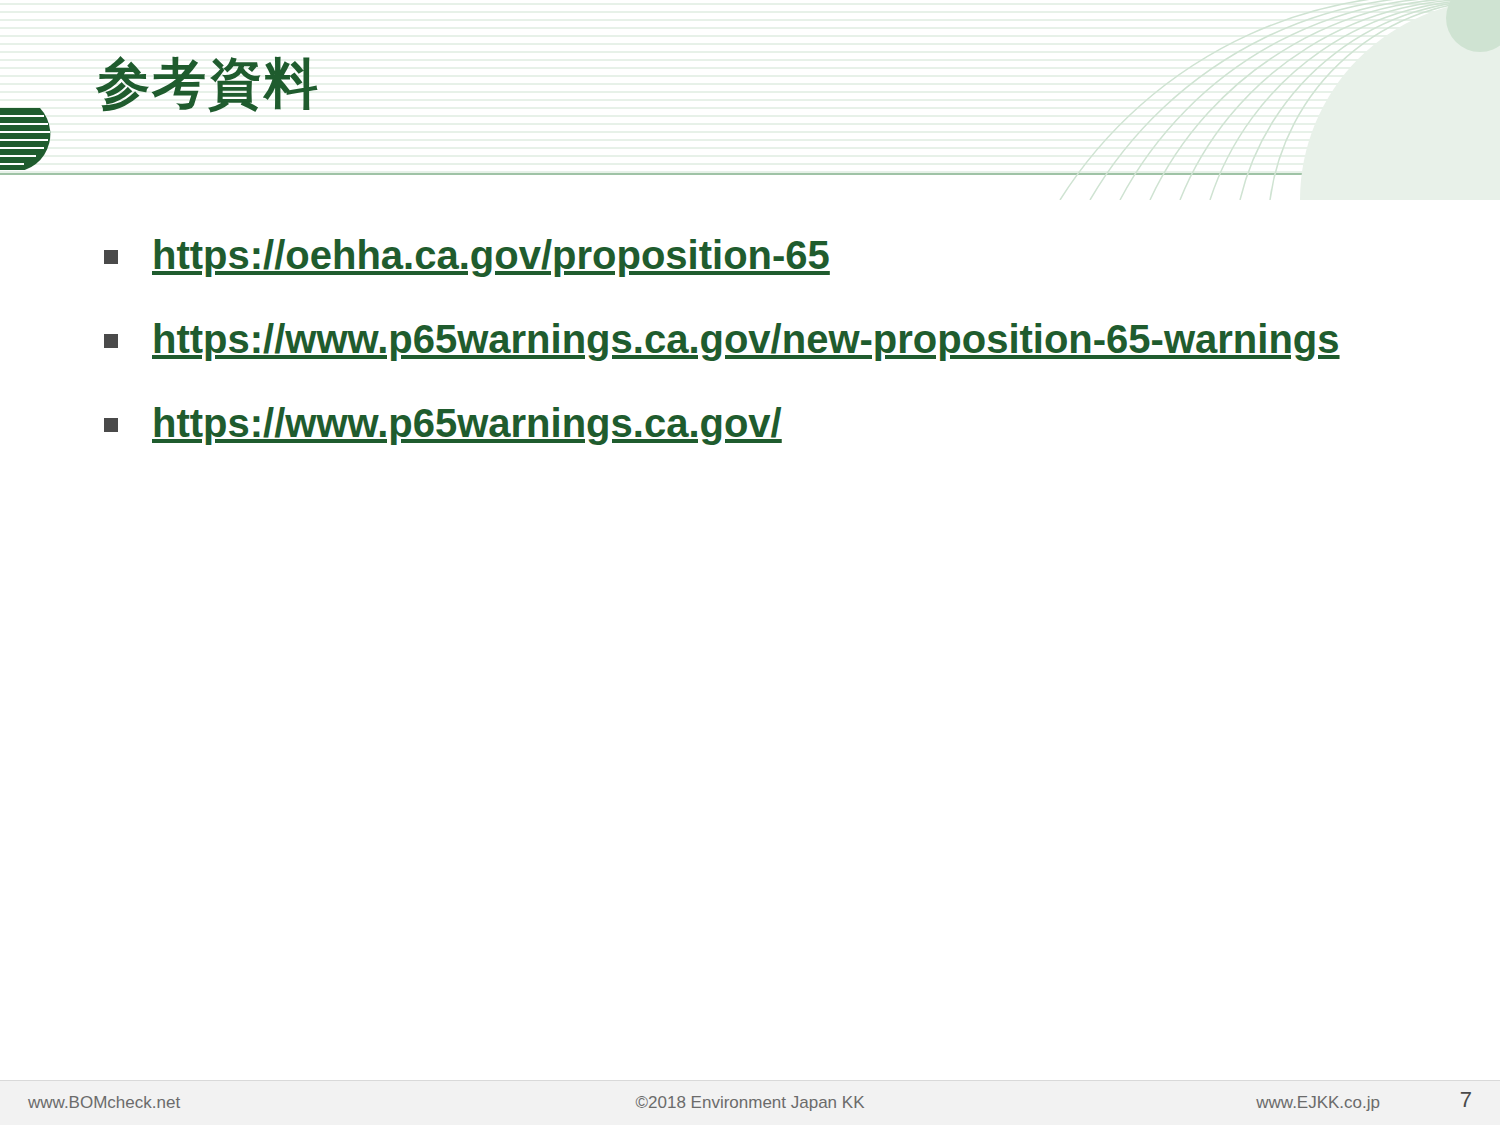参考資料
https://oehha.ca.gov/proposition-65
https://www.p65warnings.ca.gov/new-proposition-65-warnings
https://www.p65warnings.ca.gov/
www.BOMcheck.net
©2018 Environment Japan KK
www.EJKK.co.jp
7